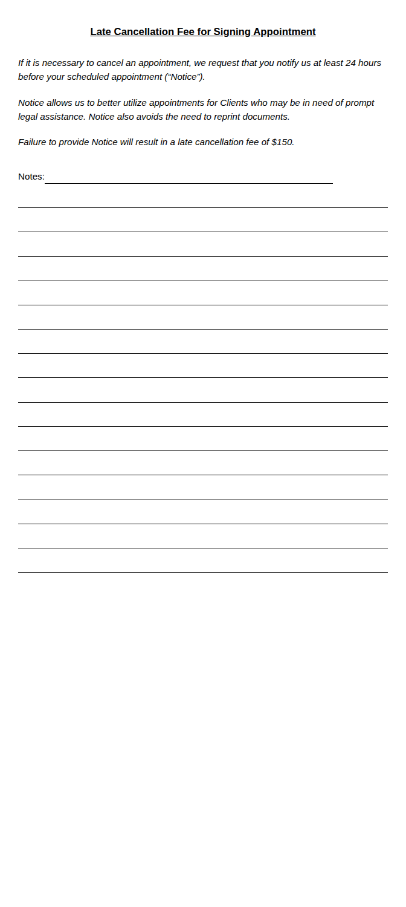Late Cancellation Fee for Signing Appointment
If it is necessary to cancel an appointment, we request that you notify us at least 24 hours before your scheduled appointment (“Notice”).
Notice allows us to better utilize appointments for Clients who may be in need of prompt legal assistance. Notice also avoids the need to reprint documents.
Failure to provide Notice will result in a late cancellation fee of $150.
Notes: